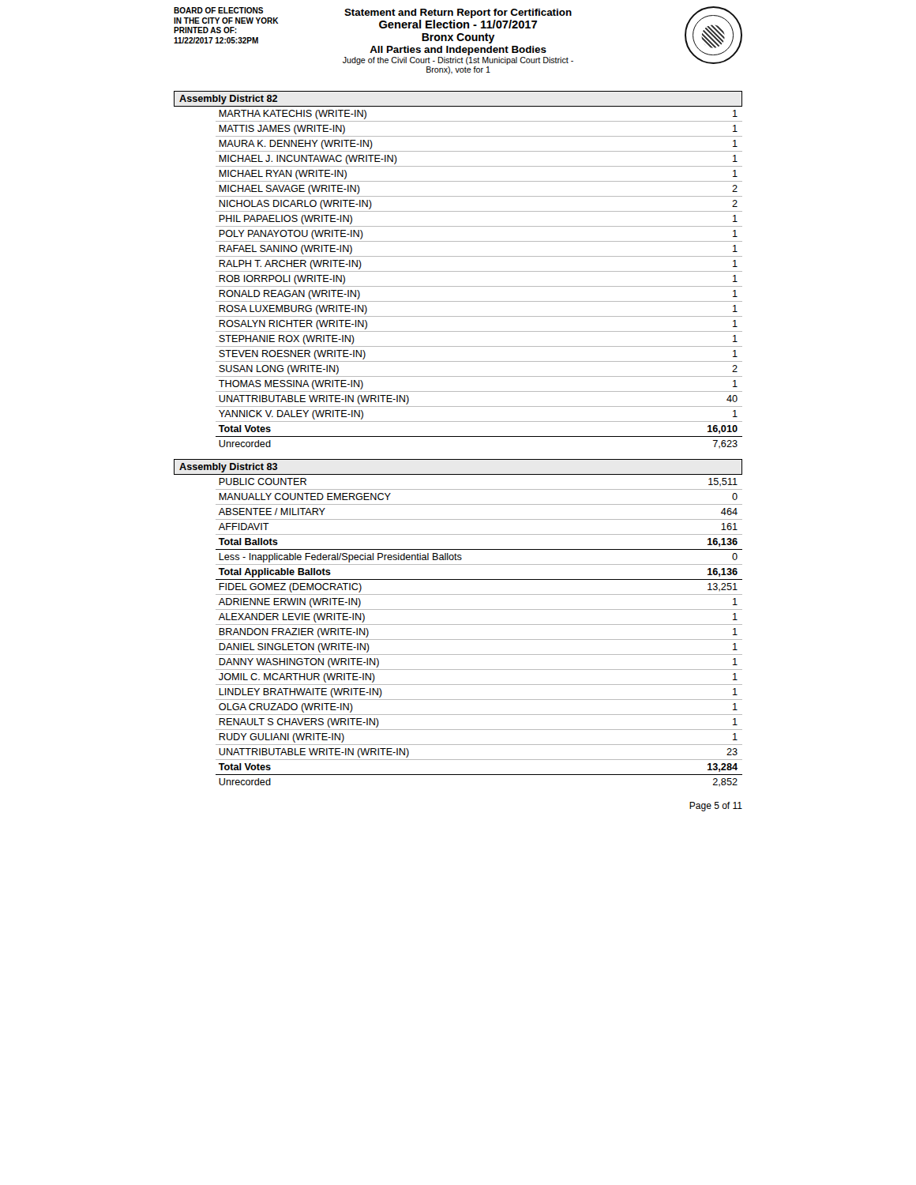BOARD OF ELECTIONS
IN THE CITY OF NEW YORK
PRINTED AS OF:
11/22/2017 12:05:32PM
Statement and Return Report for Certification
General Election - 11/07/2017
Bronx County
All Parties and Independent Bodies
Judge of the Civil Court - District (1st Municipal Court District - Bronx), vote for 1
Assembly District 82
| MARTHA KATECHIS (WRITE-IN) | 1 |
| MATTIS JAMES (WRITE-IN) | 1 |
| MAURA K. DENNEHY (WRITE-IN) | 1 |
| MICHAEL J. INCUNTAWAC (WRITE-IN) | 1 |
| MICHAEL RYAN (WRITE-IN) | 1 |
| MICHAEL SAVAGE (WRITE-IN) | 2 |
| NICHOLAS DICARLO (WRITE-IN) | 2 |
| PHIL PAPAELIOS (WRITE-IN) | 1 |
| POLY PANAYOTOU (WRITE-IN) | 1 |
| RAFAEL SANINO (WRITE-IN) | 1 |
| RALPH T. ARCHER (WRITE-IN) | 1 |
| ROB IORRPOLI (WRITE-IN) | 1 |
| RONALD REAGAN (WRITE-IN) | 1 |
| ROSA LUXEMBURG (WRITE-IN) | 1 |
| ROSALYN RICHTER (WRITE-IN) | 1 |
| STEPHANIE ROX (WRITE-IN) | 1 |
| STEVEN ROESNER (WRITE-IN) | 1 |
| SUSAN LONG (WRITE-IN) | 2 |
| THOMAS MESSINA (WRITE-IN) | 1 |
| UNATTRIBUTABLE WRITE-IN (WRITE-IN) | 40 |
| YANNICK V. DALEY (WRITE-IN) | 1 |
| Total Votes | 16,010 |
| Unrecorded | 7,623 |
Assembly District 83
| PUBLIC COUNTER | 15,511 |
| MANUALLY COUNTED EMERGENCY | 0 |
| ABSENTEE / MILITARY | 464 |
| AFFIDAVIT | 161 |
| Total Ballots | 16,136 |
| Less - Inapplicable Federal/Special Presidential Ballots | 0 |
| Total Applicable Ballots | 16,136 |
| FIDEL GOMEZ (DEMOCRATIC) | 13,251 |
| ADRIENNE ERWIN (WRITE-IN) | 1 |
| ALEXANDER LEVIE (WRITE-IN) | 1 |
| BRANDON FRAZIER (WRITE-IN) | 1 |
| DANIEL SINGLETON (WRITE-IN) | 1 |
| DANNY WASHINGTON (WRITE-IN) | 1 |
| JOMIL C. MCARTHUR (WRITE-IN) | 1 |
| LINDLEY BRATHWAITE (WRITE-IN) | 1 |
| OLGA CRUZADO (WRITE-IN) | 1 |
| RENAULT S CHAVERS (WRITE-IN) | 1 |
| RUDY GULIANI (WRITE-IN) | 1 |
| UNATTRIBUTABLE WRITE-IN (WRITE-IN) | 23 |
| Total Votes | 13,284 |
| Unrecorded | 2,852 |
Page 5 of 11